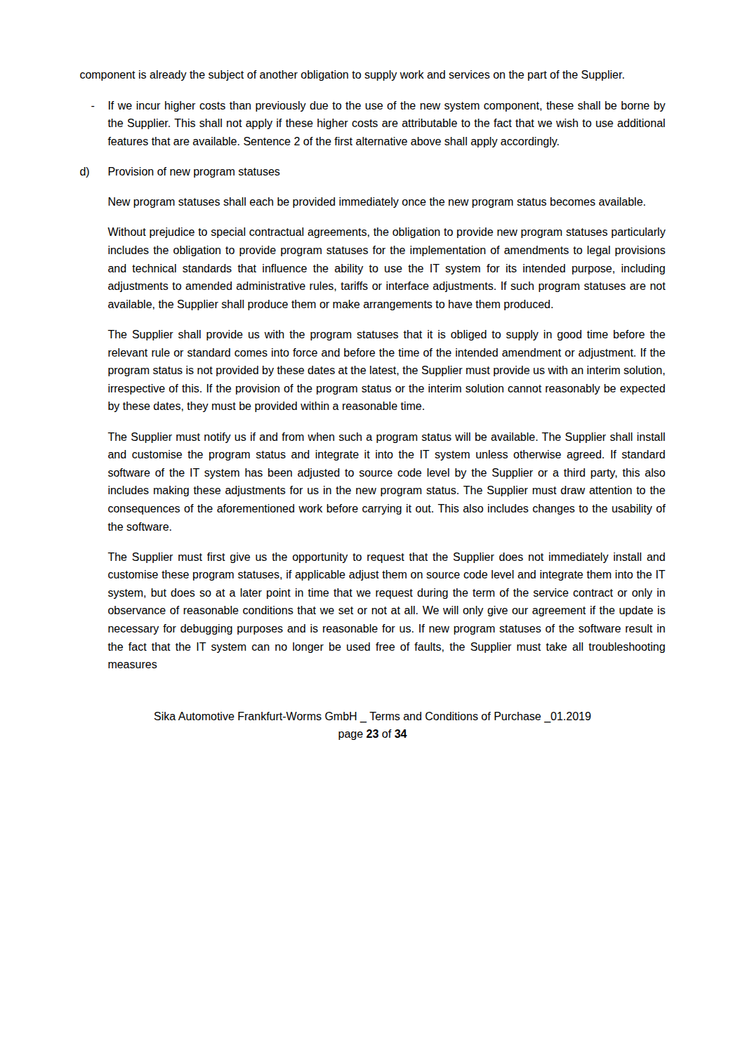component is already the subject of another obligation to supply work and services on the part of the Supplier.
If we incur higher costs than previously due to the use of the new system component, these shall be borne by the Supplier. This shall not apply if these higher costs are attributable to the fact that we wish to use additional features that are available. Sentence 2 of the first alternative above shall apply accordingly.
d) Provision of new program statuses
New program statuses shall each be provided immediately once the new program status becomes available.
Without prejudice to special contractual agreements, the obligation to provide new program statuses particularly includes the obligation to provide program statuses for the implementation of amendments to legal provisions and technical standards that influence the ability to use the IT system for its intended purpose, including adjustments to amended administrative rules, tariffs or interface adjustments. If such program statuses are not available, the Supplier shall produce them or make arrangements to have them produced.
The Supplier shall provide us with the program statuses that it is obliged to supply in good time before the relevant rule or standard comes into force and before the time of the intended amendment or adjustment. If the program status is not provided by these dates at the latest, the Supplier must provide us with an interim solution, irrespective of this. If the provision of the program status or the interim solution cannot reasonably be expected by these dates, they must be provided within a reasonable time.
The Supplier must notify us if and from when such a program status will be available. The Supplier shall install and customise the program status and integrate it into the IT system unless otherwise agreed. If standard software of the IT system has been adjusted to source code level by the Supplier or a third party, this also includes making these adjustments for us in the new program status. The Supplier must draw attention to the consequences of the aforementioned work before carrying it out. This also includes changes to the usability of the software.
The Supplier must first give us the opportunity to request that the Supplier does not immediately install and customise these program statuses, if applicable adjust them on source code level and integrate them into the IT system, but does so at a later point in time that we request during the term of the service contract or only in observance of reasonable conditions that we set or not at all. We will only give our agreement if the update is necessary for debugging purposes and is reasonable for us. If new program statuses of the software result in the fact that the IT system can no longer be used free of faults, the Supplier must take all troubleshooting measures
Sika Automotive Frankfurt-Worms GmbH _ Terms and Conditions of Purchase _01.2019
page 23 of 34